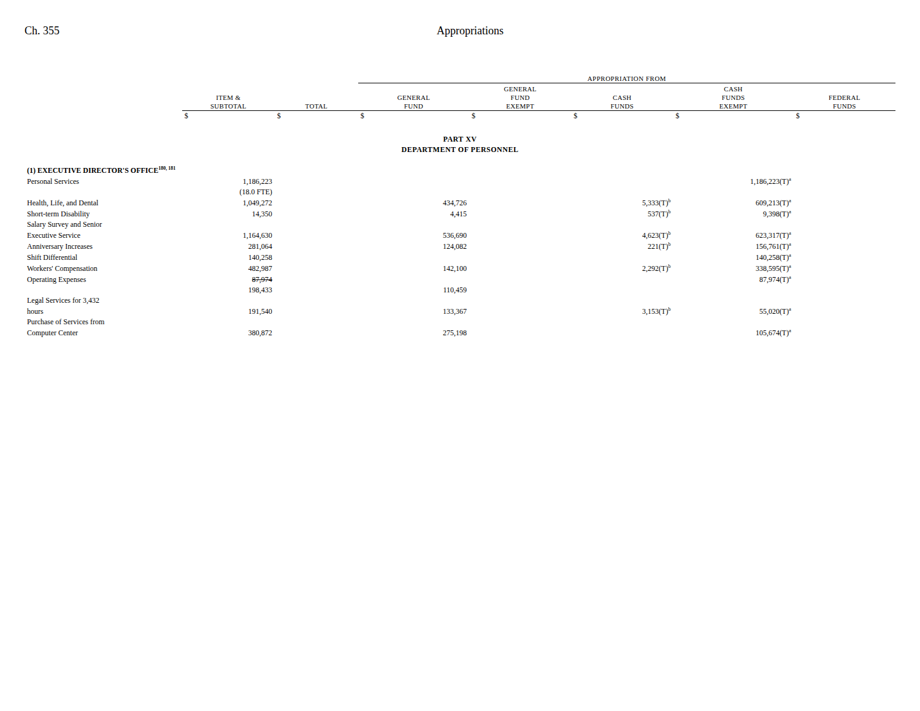Ch. 355
Appropriations
| | | | APPROPRIATION FROM |
| | | | | GENERAL | | CASH | |
| | ITEM & | | GENERAL | FUND | CASH | FUNDS | FEDERAL |
| | SUBTOTAL | TOTAL | FUND | EXEMPT | FUNDS | EXEMPT | FUNDS |
| | $ | $ | $ | $ | $ | $ | $ |
| PART XV |
| DEPARTMENT OF PERSONNEL |
| (1) EXECUTIVE DIRECTOR'S OFFICE 180, 181 |
| Personal Services | 1,186,223 | | | | | 1,186,223(T) a | |
| | (18.0 FTE) | | | | | | |
| Health, Life, and Dental | 1,049,272 | | 434,726 | | 5,333(T) b | 609,213(T) a | |
| Short-term Disability | 14,350 | | 4,415 | | 537(T) b | 9,398(T) a | |
| Salary Survey and Senior | | | | | | | |
| Executive Service | 1,164,630 | | 536,690 | | 4,623(T) b | 623,317(T) a | |
| Anniversary Increases | 281,064 | | 124,082 | | 221(T) b | 156,761(T) a | |
| Shift Differential | 140,258 | | | | | 140,258(T) a | |
| Workers' Compensation | 482,987 | | 142,100 | | 2,292(T) b | 338,595(T) a | |
| Operating Expenses | 87,974 | | | | | 87,974(T) a | |
| | 198,433 | | 110,459 | | | | |
| Legal Services for 3,432 | | | | | | | |
| hours | 191,540 | | 133,367 | | 3,153(T) b | 55,020(T) a | |
| Purchase of Services from | | | | | | | |
| Computer Center | 380,872 | | 275,198 | | | 105,674(T) a | |